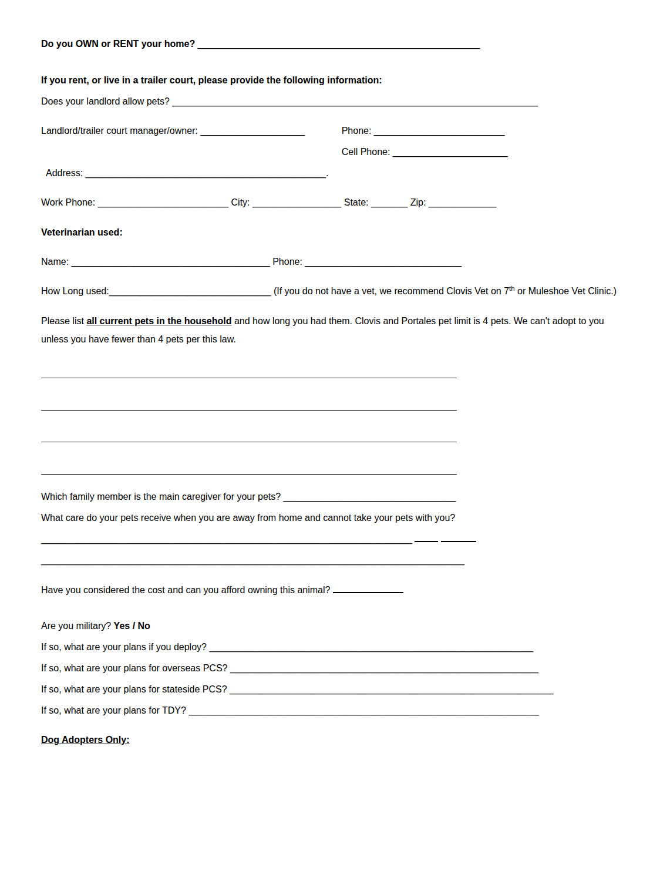Do you OWN or RENT your home? ______________________________________________________
If you rent, or live in a trailer court, please provide the following information:
Does your landlord allow pets? ______________________________________________________________________
Landlord/trailer court manager/owner: ____________________
Phone: _________________________
Cell Phone: ______________________
Address: ______________________________________________.
Work Phone: _________________________ City: _________________ State: _______ Zip: _____________
Veterinarian used:
Name: ______________________________________ Phone: ______________________________
How Long used:_______________________________ (If you do not have a vet, we recommend Clovis Vet on 7th or Muleshoe Vet Clinic.)
Please list all current pets in the household and how long you had them. Clovis and Portales pet limit is 4 pets. We can't adopt to you unless you have fewer than 4 pets per this law.
Which family member is the main caregiver for your pets? _________________________________
What care do your pets receive when you are away from home and cannot take your pets with you?
_______________________________________________________________________
_________________________________________________________________________________
Have you considered the cost and can you afford owning this animal?
Are you military? Yes / No
If so, what are your plans if you deploy? ______________________________________________________________
If so, what are your plans for overseas PCS? ___________________________________________________________
If so, what are your plans for stateside PCS? ______________________________________________________________
If so, what are your plans for TDY? ___________________________________________________________________
Dog Adopters Only: